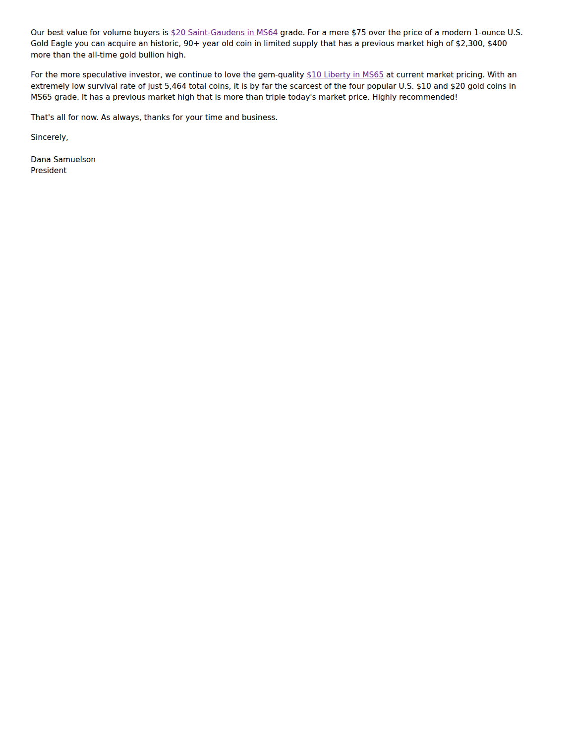Our best value for volume buyers is $20 Saint-Gaudens in MS64 grade. For a mere $75 over the price of a modern 1-ounce U.S. Gold Eagle you can acquire an historic, 90+ year old coin in limited supply that has a previous market high of $2,300, $400 more than the all-time gold bullion high.
For the more speculative investor, we continue to love the gem-quality $10 Liberty in MS65 at current market pricing. With an extremely low survival rate of just 5,464 total coins, it is by far the scarcest of the four popular U.S. $10 and $20 gold coins in MS65 grade. It has a previous market high that is more than triple today's market price. Highly recommended!
That's all for now. As always, thanks for your time and business.
Sincerely,
Dana Samuelson
President